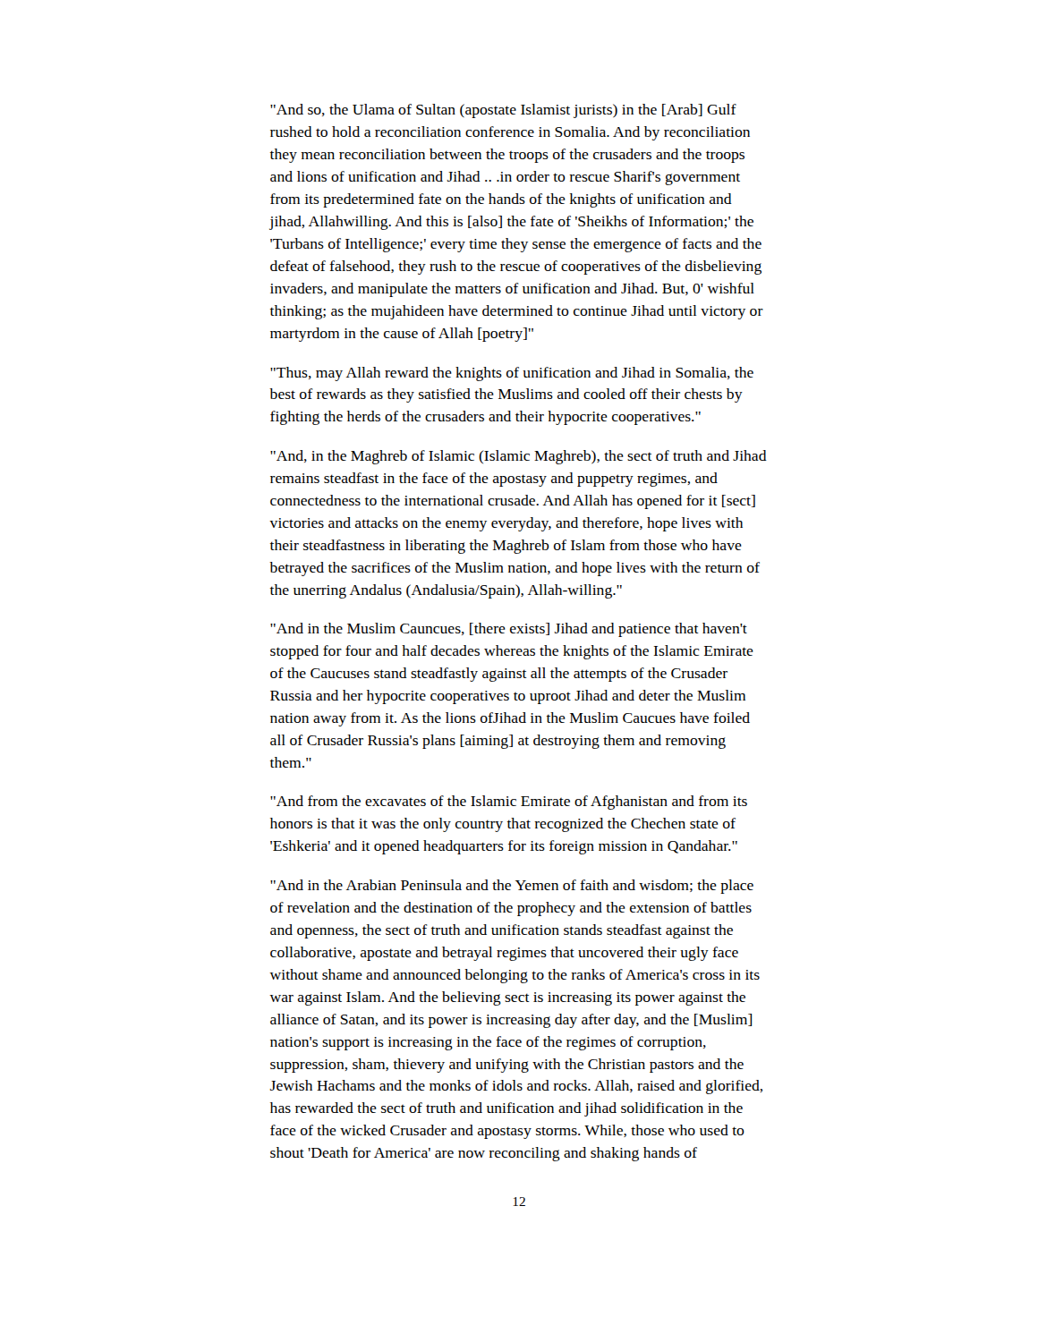"And so, the Ulama of Sultan (apostate Islamist jurists) in the [Arab] Gulf rushed to hold a reconciliation conference in Somalia. And by reconciliation they mean reconciliation between the troops of the crusaders and the troops and lions of unification and Jihad .. .in order to rescue Sharif's government from its predetermined fate on the hands of the knights of unification and jihad, Allahwilling. And this is [also] the fate of 'Sheikhs of Information;' the 'Turbans of Intelligence;' every time they sense the emergence of facts and the defeat of falsehood, they rush to the rescue of cooperatives of the disbelieving invaders, and manipulate the matters of unification and Jihad. But, 0' wishful thinking; as the mujahideen have determined to continue Jihad until victory or martyrdom in the cause of Allah [poetry]"
"Thus, may Allah reward the knights of unification and Jihad in Somalia, the best of rewards as they satisfied the Muslims and cooled off their chests by fighting the herds of the crusaders and their hypocrite cooperatives."
"And, in the Maghreb of Islamic (Islamic Maghreb), the sect of truth and Jihad remains steadfast in the face of the apostasy and puppetry regimes, and connectedness to the international crusade. And Allah has opened for it [sect] victories and attacks on the enemy everyday, and therefore, hope lives with their steadfastness in liberating the Maghreb of Islam from those who have betrayed the sacrifices of the Muslim nation, and hope lives with the return of the unerring Andalus (Andalusia/Spain), Allah-willing."
"And in the Muslim Cauncues, [there exists] Jihad and patience that haven't stopped for four and half decades whereas the knights of the Islamic Emirate of the Caucuses stand steadfastly against all the attempts of the Crusader Russia and her hypocrite cooperatives to uproot Jihad and deter the Muslim nation away from it. As the lions ofJihad in the Muslim Caucues have foiled all of Crusader Russia's plans [aiming] at destroying them and removing them."
"And from the excavates of the Islamic Emirate of Afghanistan and from its honors is that it was the only country that recognized the Chechen state of 'Eshkeria' and it opened headquarters for its foreign mission in Qandahar."
"And in the Arabian Peninsula and the Yemen of faith and wisdom; the place of revelation and the destination of the prophecy and the extension of battles and openness, the sect of truth and unification stands steadfast against the collaborative, apostate and betrayal regimes that uncovered their ugly face without shame and announced belonging to the ranks of America's cross in its war against Islam. And the believing sect is increasing its power against the alliance of Satan, and its power is increasing day after day, and the [Muslim] nation's support is increasing in the face of the regimes of corruption, suppression, sham, thievery and unifying with the Christian pastors and the Jewish Hachams and the monks of idols and rocks. Allah, raised and glorified, has rewarded the sect of truth and unification and jihad solidification in the face of the wicked Crusader and apostasy storms. While, those who used to shout 'Death for America' are now reconciling and shaking hands of
12